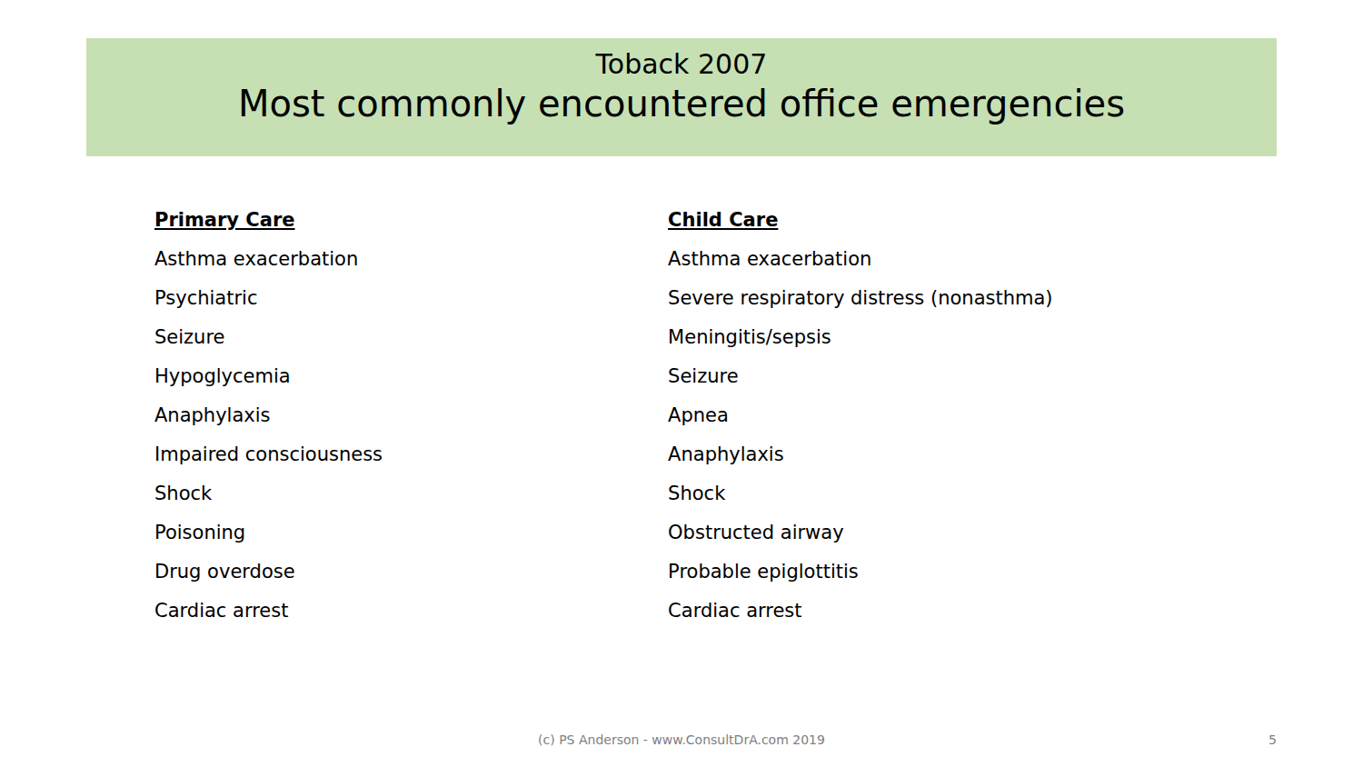Toback 2007
Most commonly encountered office emergencies
Primary Care
Asthma exacerbation
Psychiatric
Seizure
Hypoglycemia
Anaphylaxis
Impaired consciousness
Shock
Poisoning
Drug overdose
Cardiac arrest
Child Care
Asthma exacerbation
Severe respiratory distress (nonasthma)
Meningitis/sepsis
Seizure
Apnea
Anaphylaxis
Shock
Obstructed airway
Probable epiglottitis
Cardiac arrest
(c) PS Anderson - www.ConsultDrA.com 2019 5